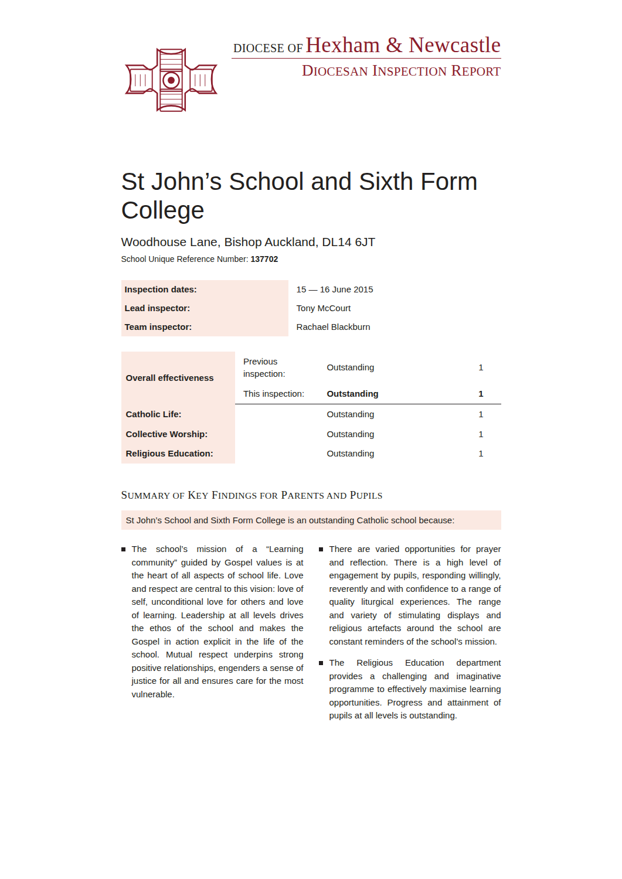DIOCESE OF Hexham & Newcastle
DIOCESAN INSPECTION REPORT
St John’s School and Sixth Form College
Woodhouse Lane, Bishop Auckland, DL14 6JT
School Unique Reference Number: 137702
| Inspection dates: | 15 — 16 June 2015 |
| Lead inspector: | Tony McCourt |
| Team inspector: | Rachael Blackburn |
| Overall effectiveness | Previous inspection: | Outstanding | 1 |
| This inspection: | Outstanding | 1 |
| Catholic Life: | | Outstanding | 1 |
| Collective Worship: | | Outstanding | 1 |
| Religious Education: | | Outstanding | 1 |
SUMMARY OF KEY FINDINGS FOR PARENTS AND PUPILS
St John’s School and Sixth Form College is an outstanding Catholic school because:
The school’s mission of a “Learning community” guided by Gospel values is at the heart of all aspects of school life. Love and respect are central to this vision: love of self, unconditional love for others and love of learning. Leadership at all levels drives the ethos of the school and makes the Gospel in action explicit in the life of the school. Mutual respect underpins strong positive relationships, engenders a sense of justice for all and ensures care for the most vulnerable.
There are varied opportunities for prayer and reflection. There is a high level of engagement by pupils, responding willingly, reverently and with confidence to a range of quality liturgical experiences. The range and variety of stimulating displays and religious artefacts around the school are constant reminders of the school’s mission.
The Religious Education department provides a challenging and imaginative programme to effectively maximise learning opportunities. Progress and attainment of pupils at all levels is outstanding.